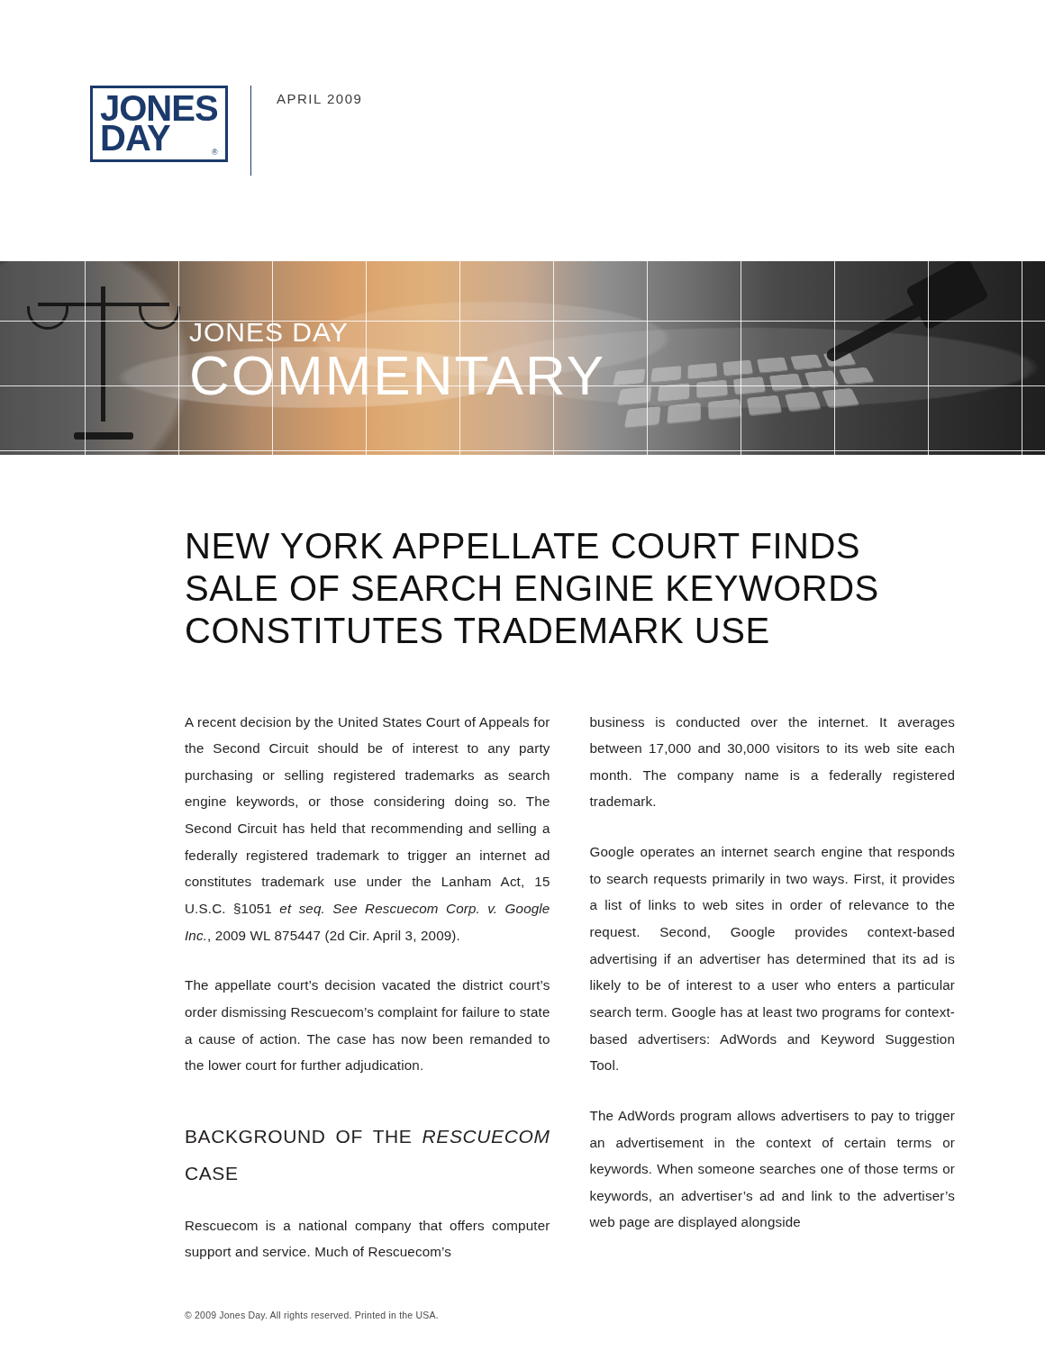Jones Day ®
APRIL 2009
Jones Day
Commentary
New York Appellate Court Finds Sale of Search Engine Keywords Constitutes Trademark Use
A recent decision by the United States Court of Appeals for the Second Circuit should be of interest to any party purchasing or selling registered trademarks as search engine keywords, or those considering doing so. The Second Circuit has held that recommending and selling a federally registered trademark to trigger an internet ad constitutes trademark use under the Lanham Act, 15 U.S.C. §1051 et seq. See Rescuecom Corp. v. Google Inc., 2009 WL 875447 (2d Cir. April 3, 2009).
The appellate court’s decision vacated the district court’s order dismissing Rescuecom’s complaint for failure to state a cause of action. The case has now been remanded to the lower court for further adjudication.
Background of the Rescuecom Case
Rescuecom is a national company that offers computer support and service. Much of Rescuecom’s
business is conducted over the internet. It averages between 17,000 and 30,000 visitors to its web site each month. The company name is a federally registered trademark.
Google operates an internet search engine that responds to search requests primarily in two ways. First, it provides a list of links to web sites in order of relevance to the request. Second, Google provides context-based advertising if an advertiser has determined that its ad is likely to be of interest to a user who enters a particular search term. Google has at least two programs for context-based advertisers: AdWords and Keyword Suggestion Tool.
The AdWords program allows advertisers to pay to trigger an advertisement in the context of certain terms or keywords. When someone searches one of those terms or keywords, an advertiser’s ad and link to the advertiser’s web page are displayed alongside
© 2009 Jones Day. All rights reserved. Printed in the USA.